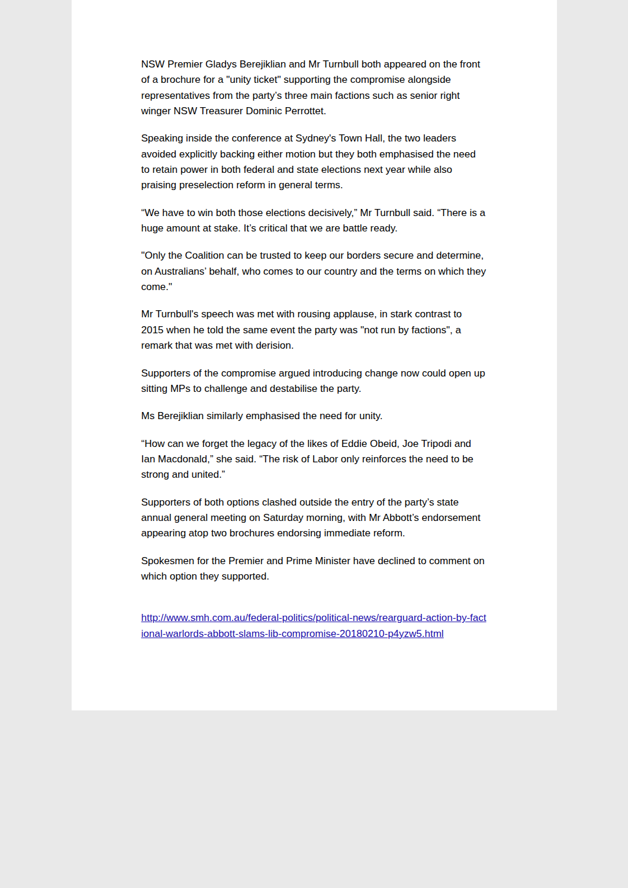NSW Premier Gladys Berejiklian and Mr Turnbull both appeared on the front of a brochure for a "unity ticket" supporting the compromise alongside representatives from the party’s three main factions such as senior right winger NSW Treasurer Dominic Perrottet.
Speaking inside the conference at Sydney's Town Hall, the two leaders avoided explicitly backing either motion but they both emphasised the need to retain power in both federal and state elections next year while also praising preselection reform in general terms.
“We have to win both those elections decisively,” Mr Turnbull said. “There is a huge amount at stake. It’s critical that we are battle ready.
"Only the Coalition can be trusted to keep our borders secure and determine, on Australians’ behalf, who comes to our country and the terms on which they come."
Mr Turnbull's speech was met with rousing applause, in stark contrast to 2015 when he told the same event the party was "not run by factions", a remark that was met with derision.
Supporters of the compromise argued introducing change now could open up sitting MPs to challenge and destabilise the party.
Ms Berejiklian similarly emphasised the need for unity.
“How can we forget the legacy of the likes of Eddie Obeid, Joe Tripodi and Ian Macdonald,” she said. “The risk of Labor only reinforces the need to be strong and united.”
Supporters of both options clashed outside the entry of the party’s state annual general meeting on Saturday morning, with Mr Abbott’s endorsement appearing atop two brochures endorsing immediate reform.
Spokesmen for the Premier and Prime Minister have declined to comment on which option they supported.
http://www.smh.com.au/federal-politics/political-news/rearguard-action-by-factional-warlords-abbott-slams-lib-compromise-20180210-p4yzw5.html